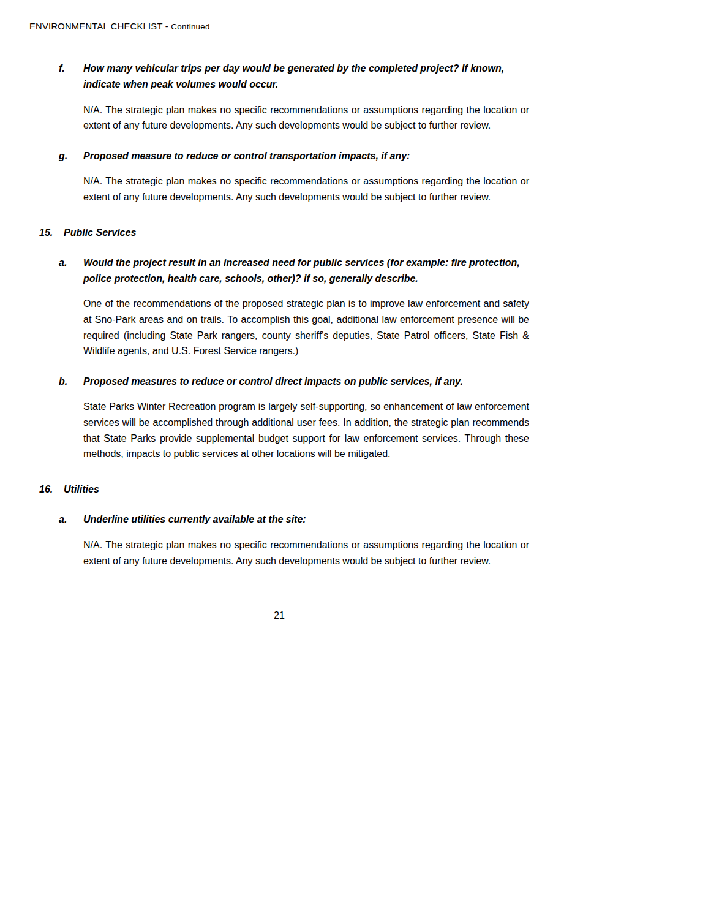ENVIRONMENTAL CHECKLIST - Continued
f.
How many vehicular trips per day would be generated by the completed project? If known, indicate when peak volumes would occur.
N/A. The strategic plan makes no specific recommendations or assumptions regarding the location or extent of any future developments. Any such developments would be subject to further review.
g.
Proposed measure to reduce or control transportation impacts, if any:
N/A. The strategic plan makes no specific recommendations or assumptions regarding the location or extent of any future developments. Any such developments would be subject to further review.
15.
Public Services
a.
Would the project result in an increased need for public services (for example: fire protection, police protection, health care, schools, other)? if so, generally describe.
One of the recommendations of the proposed strategic plan is to improve law enforcement and safety at Sno-Park areas and on trails. To accomplish this goal, additional law enforcement presence will be required (including State Park rangers, county sheriff's deputies, State Patrol officers, State Fish & Wildlife agents, and U.S. Forest Service rangers.)
b.
Proposed measures to reduce or control direct impacts on public services, if any.
State Parks Winter Recreation program is largely self-supporting, so enhancement of law enforcement services will be accomplished through additional user fees. In addition, the strategic plan recommends that State Parks provide supplemental budget support for law enforcement services. Through these methods, impacts to public services at other locations will be mitigated.
16.
Utilities
a.
Underline utilities currently available at the site:
N/A. The strategic plan makes no specific recommendations or assumptions regarding the location or extent of any future developments. Any such developments would be subject to further review.
21